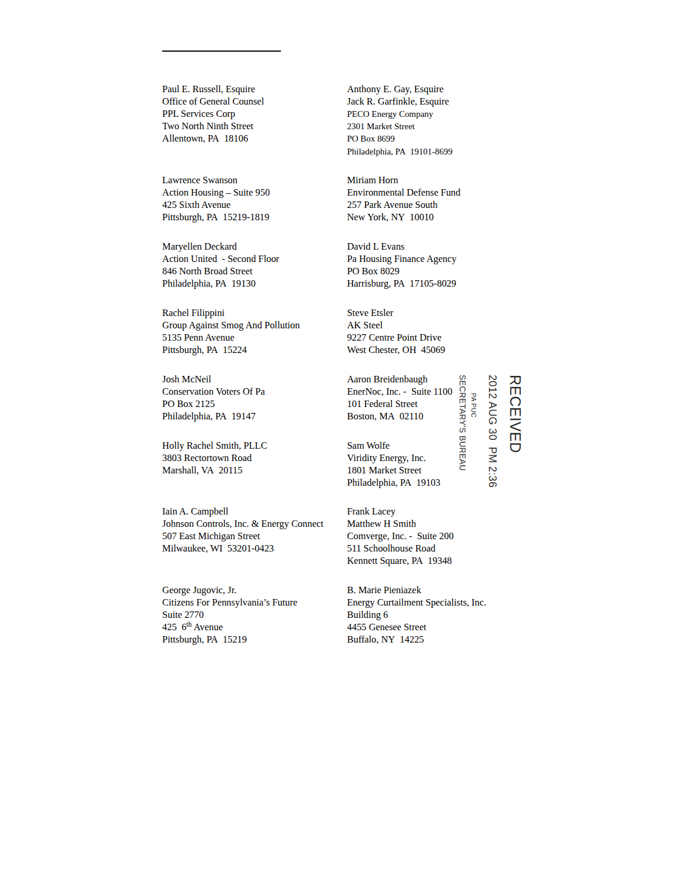| Paul E. Russell, Esquire Office of General Counsel PPL Services Corp Two North Ninth Street Allentown, PA 18106 | Anthony E. Gay, Esquire Jack R. Garfinkle, Esquire PECO Energy Company 2301 Market Street PO Box 8699 Philadelphia, PA 19101-8699 |
| Lawrence Swanson Action Housing – Suite 950 425 Sixth Avenue Pittsburgh, PA 15219-1819 | Miriam Horn Environmental Defense Fund 257 Park Avenue South New York, NY 10010 |
| Maryellen Deckard Action United - Second Floor 846 North Broad Street Philadelphia, PA 19130 | David L Evans Pa Housing Finance Agency PO Box 8029 Harrisburg, PA 17105-8029 |
| Rachel Filippini Group Against Smog And Pollution 5135 Penn Avenue Pittsburgh, PA 15224 | Steve Etsler AK Steel 9227 Centre Point Drive West Chester, OH 45069 |
| Josh McNeil Conservation Voters Of Pa PO Box 2125 Philadelphia, PA 19147 | Aaron Breidenbaugh EnerNoc, Inc. - Suite 1100 101 Federal Street Boston, MA 02110 |
| Holly Rachel Smith, PLLC 3803 Rectortown Road Marshall, VA 20115 | Sam Wolfe Viridity Energy, Inc. 1801 Market Street Philadelphia, PA 19103 |
| Iain A. Campbell Johnson Controls, Inc. & Energy Connect 507 East Michigan Street Milwaukee, WI 53201-0423 | Frank Lacey Matthew H Smith Comverge, Inc. - Suite 200 511 Schoolhouse Road Kennett Square, PA 19348 |
| George Jugovic, Jr. Citizens For Pennsylvania’s Future Suite 2770 425 6 th Avenue Pittsburgh, PA 15219 | B. Marie Pieniazek Energy Curtailment Specialists, Inc. Building 6 4455 Genesee Street Buffalo, NY 14225 |
RECEIVED 2012 AUG 30 PM 2:36 PA PUC SECRETARY'S BUREAU